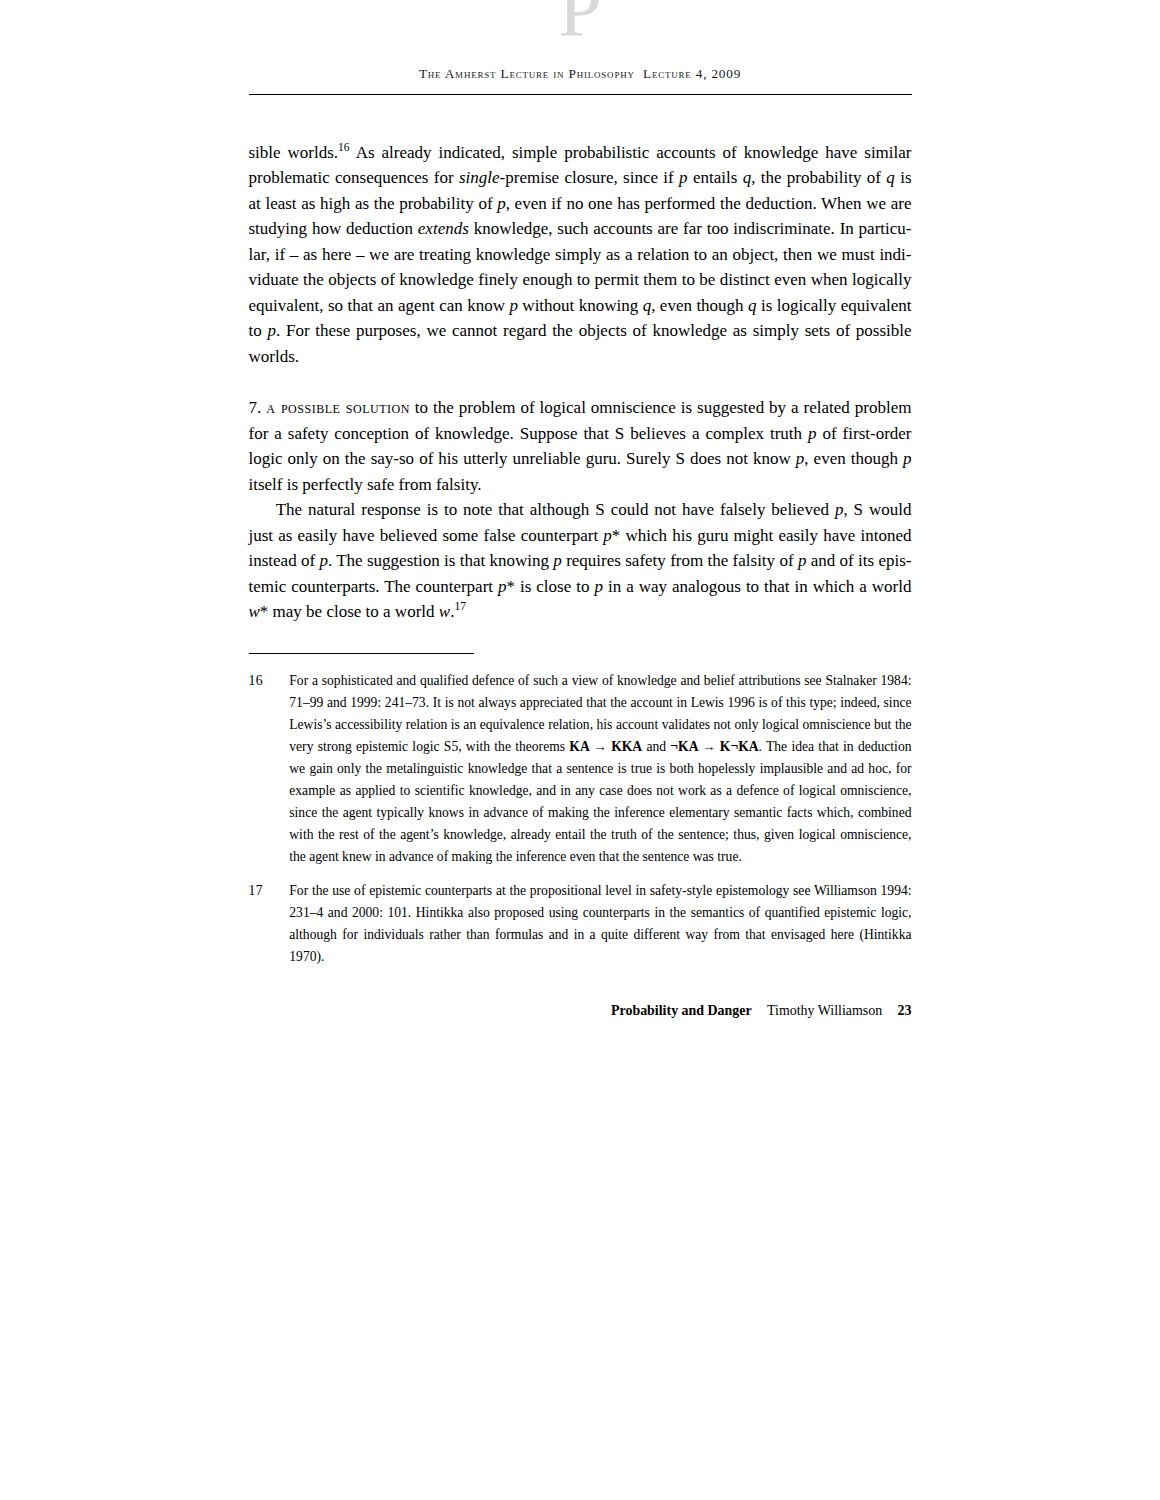P The Amherst Lecture in Philosophy Lecture 4, 2009
sible worlds.16 As already indicated, simple probabilistic accounts of knowledge have similar problematic consequences for single-premise closure, since if p entails q, the probability of q is at least as high as the probability of p, even if no one has performed the deduction. When we are studying how deduction extends knowledge, such accounts are far too indiscriminate. In particular, if – as here – we are treating knowledge simply as a relation to an object, then we must individuate the objects of knowledge finely enough to permit them to be distinct even when logically equivalent, so that an agent can know p without knowing q, even though q is logically equivalent to p. For these purposes, we cannot regard the objects of knowledge as simply sets of possible worlds.
7. a possible solution to the problem of logical omniscience is suggested by a related problem for a safety conception of knowledge. Suppose that S believes a complex truth p of first-order logic only on the say-so of his utterly unreliable guru. Surely S does not know p, even though p itself is perfectly safe from falsity.
The natural response is to note that although S could not have falsely believed p, S would just as easily have believed some false counterpart p* which his guru might easily have intoned instead of p. The suggestion is that knowing p requires safety from the falsity of p and of its epistemic counterparts. The counterpart p* is close to p in a way analogous to that in which a world w* may be close to a world w.17
16
For a sophisticated and qualified defence of such a view of knowledge and belief attributions see Stalnaker 1984: 71–99 and 1999: 241–73. It is not always appreciated that the account in Lewis 1996 is of this type; indeed, since Lewis’s accessibility relation is an equivalence relation, his account validates not only logical omniscience but the very strong epistemic logic S5, with the theorems KA → KKA and ¬KA → K¬KA. The idea that in deduction we gain only the metalinguistic knowledge that a sentence is true is both hopelessly implausible and ad hoc, for example as applied to scientific knowledge, and in any case does not work as a defence of logical omniscience, since the agent typically knows in advance of making the inference elementary semantic facts which, combined with the rest of the agent’s knowledge, already entail the truth of the sentence; thus, given logical omniscience, the agent knew in advance of making the inference even that the sentence was true.
17
For the use of epistemic counterparts at the propositional level in safety-style epistemology see Williamson 1994: 231–4 and 2000: 101. Hintikka also proposed using counterparts in the semantics of quantified epistemic logic, although for individuals rather than formulas and in a quite different way from that envisaged here (Hintikka 1970).
Probability and Danger Timothy Williamson 23